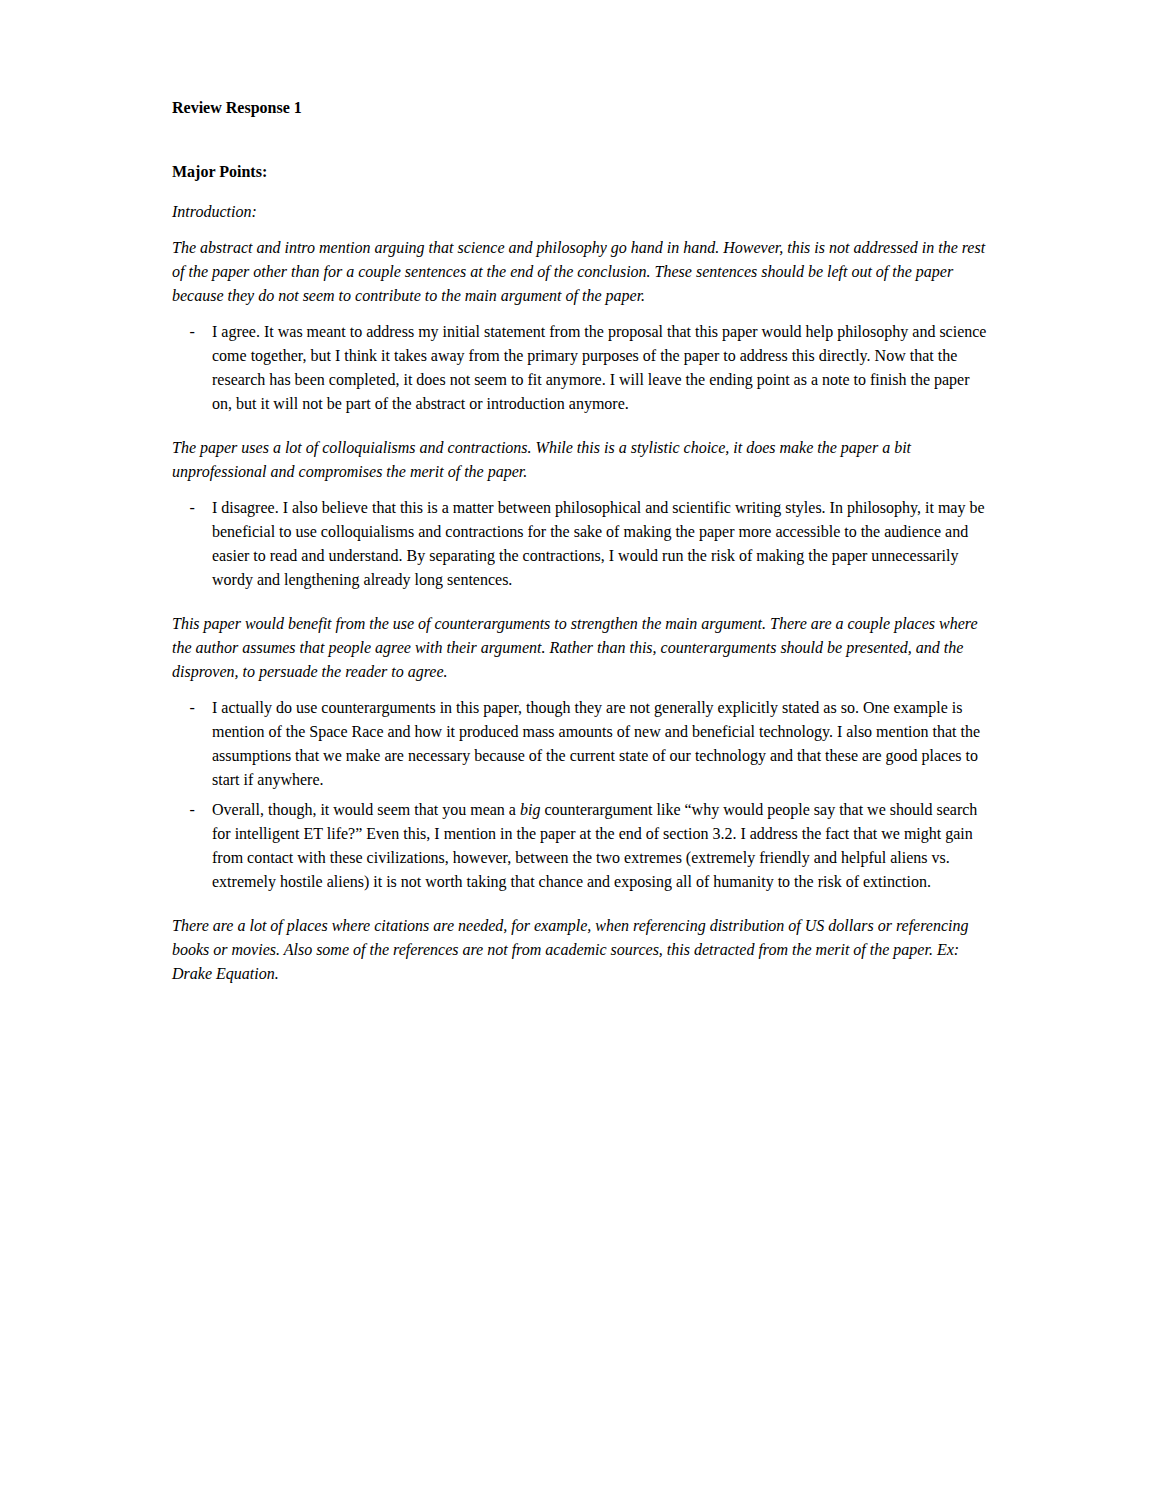Review Response 1
Major Points:
Introduction:
The abstract and intro mention arguing that science and philosophy go hand in hand. However, this is not addressed in the rest of the paper other than for a couple sentences at the end of the conclusion. These sentences should be left out of the paper because they do not seem to contribute to the main argument of the paper.
I agree. It was meant to address my initial statement from the proposal that this paper would help philosophy and science come together, but I think it takes away from the primary purposes of the paper to address this directly. Now that the research has been completed, it does not seem to fit anymore. I will leave the ending point as a note to finish the paper on, but it will not be part of the abstract or introduction anymore.
The paper uses a lot of colloquialisms and contractions. While this is a stylistic choice, it does make the paper a bit unprofessional and compromises the merit of the paper.
I disagree. I also believe that this is a matter between philosophical and scientific writing styles. In philosophy, it may be beneficial to use colloquialisms and contractions for the sake of making the paper more accessible to the audience and easier to read and understand. By separating the contractions, I would run the risk of making the paper unnecessarily wordy and lengthening already long sentences.
This paper would benefit from the use of counterarguments to strengthen the main argument. There are a couple places where the author assumes that people agree with their argument. Rather than this, counterarguments should be presented, and the disproven, to persuade the reader to agree.
I actually do use counterarguments in this paper, though they are not generally explicitly stated as so. One example is mention of the Space Race and how it produced mass amounts of new and beneficial technology. I also mention that the assumptions that we make are necessary because of the current state of our technology and that these are good places to start if anywhere.
Overall, though, it would seem that you mean a big counterargument like “why would people say that we should search for intelligent ET life?” Even this, I mention in the paper at the end of section 3.2. I address the fact that we might gain from contact with these civilizations, however, between the two extremes (extremely friendly and helpful aliens vs. extremely hostile aliens) it is not worth taking that chance and exposing all of humanity to the risk of extinction.
There are a lot of places where citations are needed, for example, when referencing distribution of US dollars or referencing books or movies. Also some of the references are not from academic sources, this detracted from the merit of the paper. Ex: Drake Equation.